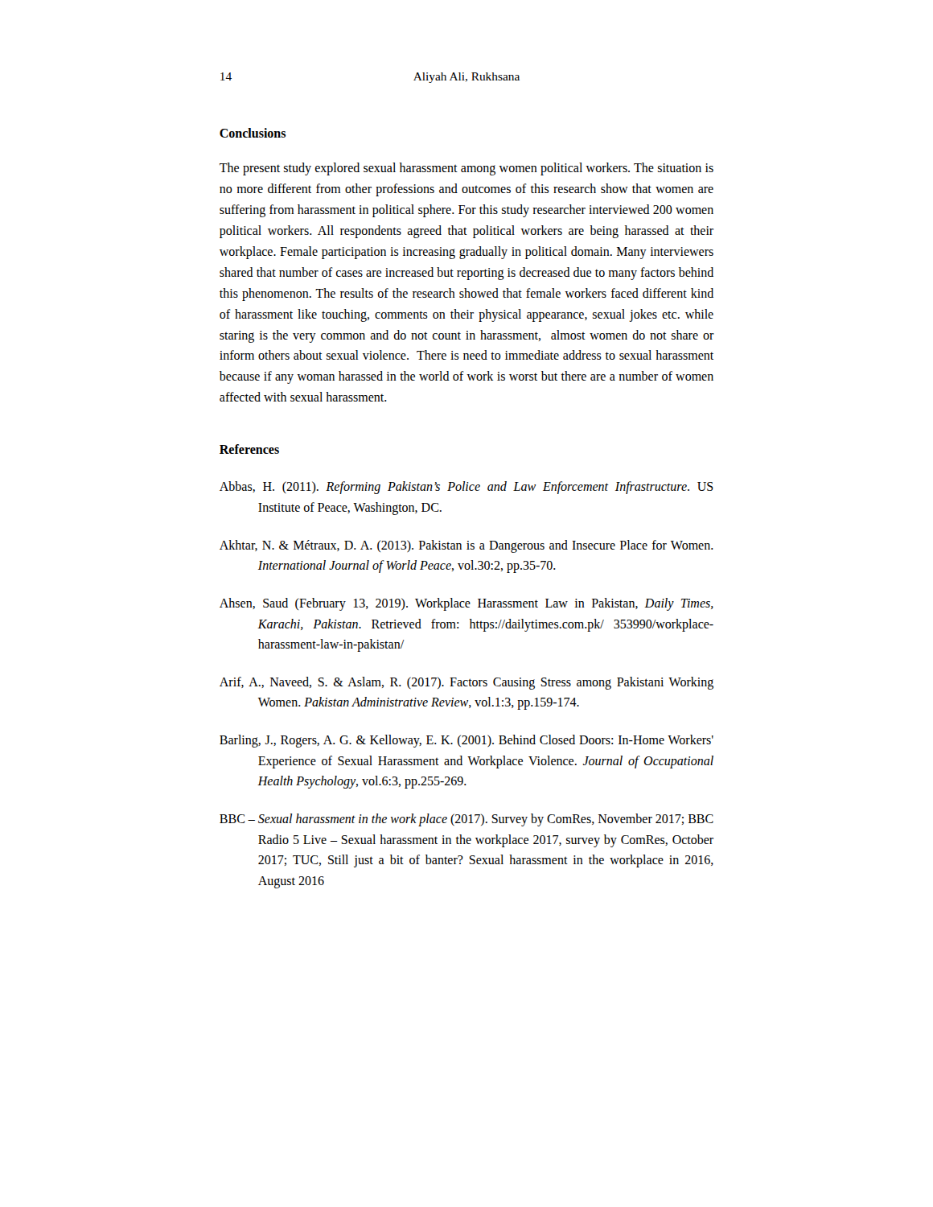14
Aliyah Ali, Rukhsana
Conclusions
The present study explored sexual harassment among women political workers. The situation is no more different from other professions and outcomes of this research show that women are suffering from harassment in political sphere. For this study researcher interviewed 200 women political workers. All respondents agreed that political workers are being harassed at their workplace. Female participation is increasing gradually in political domain. Many interviewers shared that number of cases are increased but reporting is decreased due to many factors behind this phenomenon. The results of the research showed that female workers faced different kind of harassment like touching, comments on their physical appearance, sexual jokes etc. while staring is the very common and do not count in harassment, almost women do not share or inform others about sexual violence. There is need to immediate address to sexual harassment because if any woman harassed in the world of work is worst but there are a number of women affected with sexual harassment.
References
Abbas, H. (2011). Reforming Pakistan’s Police and Law Enforcement Infrastructure. US Institute of Peace, Washington, DC.
Akhtar, N. & Métraux, D. A. (2013). Pakistan is a Dangerous and Insecure Place for Women. International Journal of World Peace, vol.30:2, pp.35-70.
Ahsen, Saud (February 13, 2019). Workplace Harassment Law in Pakistan, Daily Times, Karachi, Pakistan. Retrieved from: https://dailytimes.com.pk/ 353990/workplace-harassment-law-in-pakistan/
Arif, A., Naveed, S. & Aslam, R. (2017). Factors Causing Stress among Pakistani Working Women. Pakistan Administrative Review, vol.1:3, pp.159-174.
Barling, J., Rogers, A. G. & Kelloway, E. K. (2001). Behind Closed Doors: In-Home Workers' Experience of Sexual Harassment and Workplace Violence. Journal of Occupational Health Psychology, vol.6:3, pp.255-269.
BBC – Sexual harassment in the work place (2017). Survey by ComRes, November 2017; BBC Radio 5 Live – Sexual harassment in the workplace 2017, survey by ComRes, October 2017; TUC, Still just a bit of banter? Sexual harassment in the workplace in 2016, August 2016